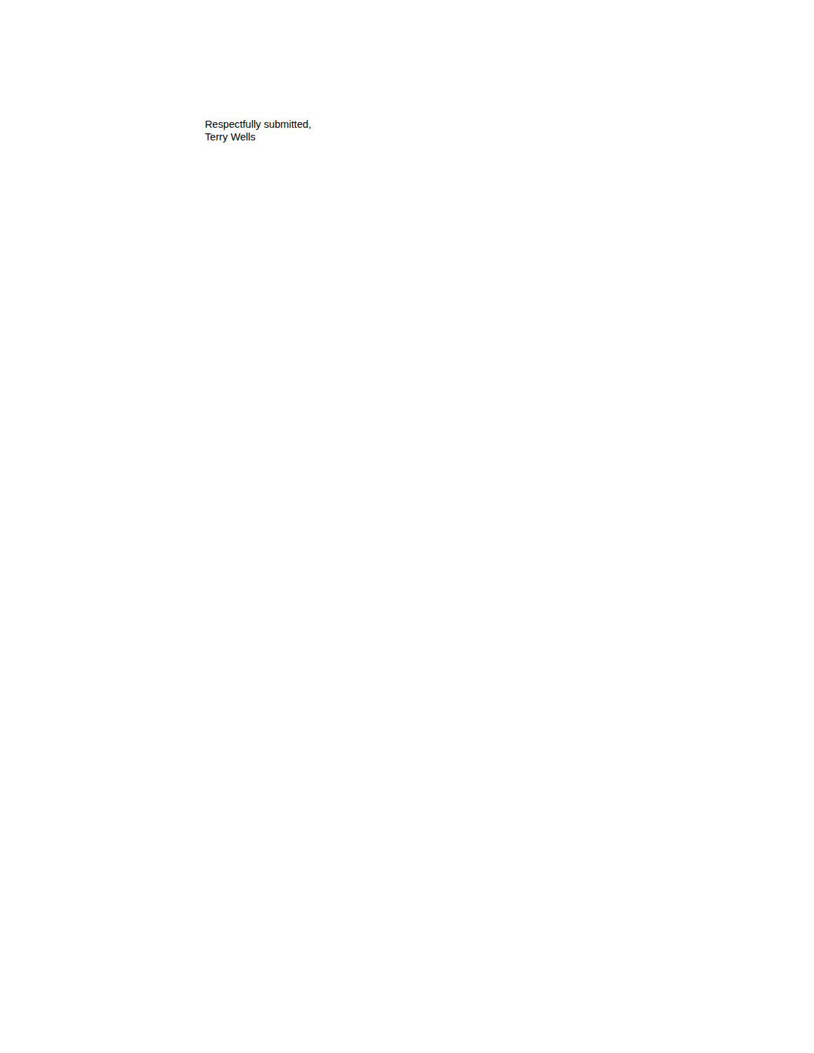Respectfully submitted,
Terry Wells